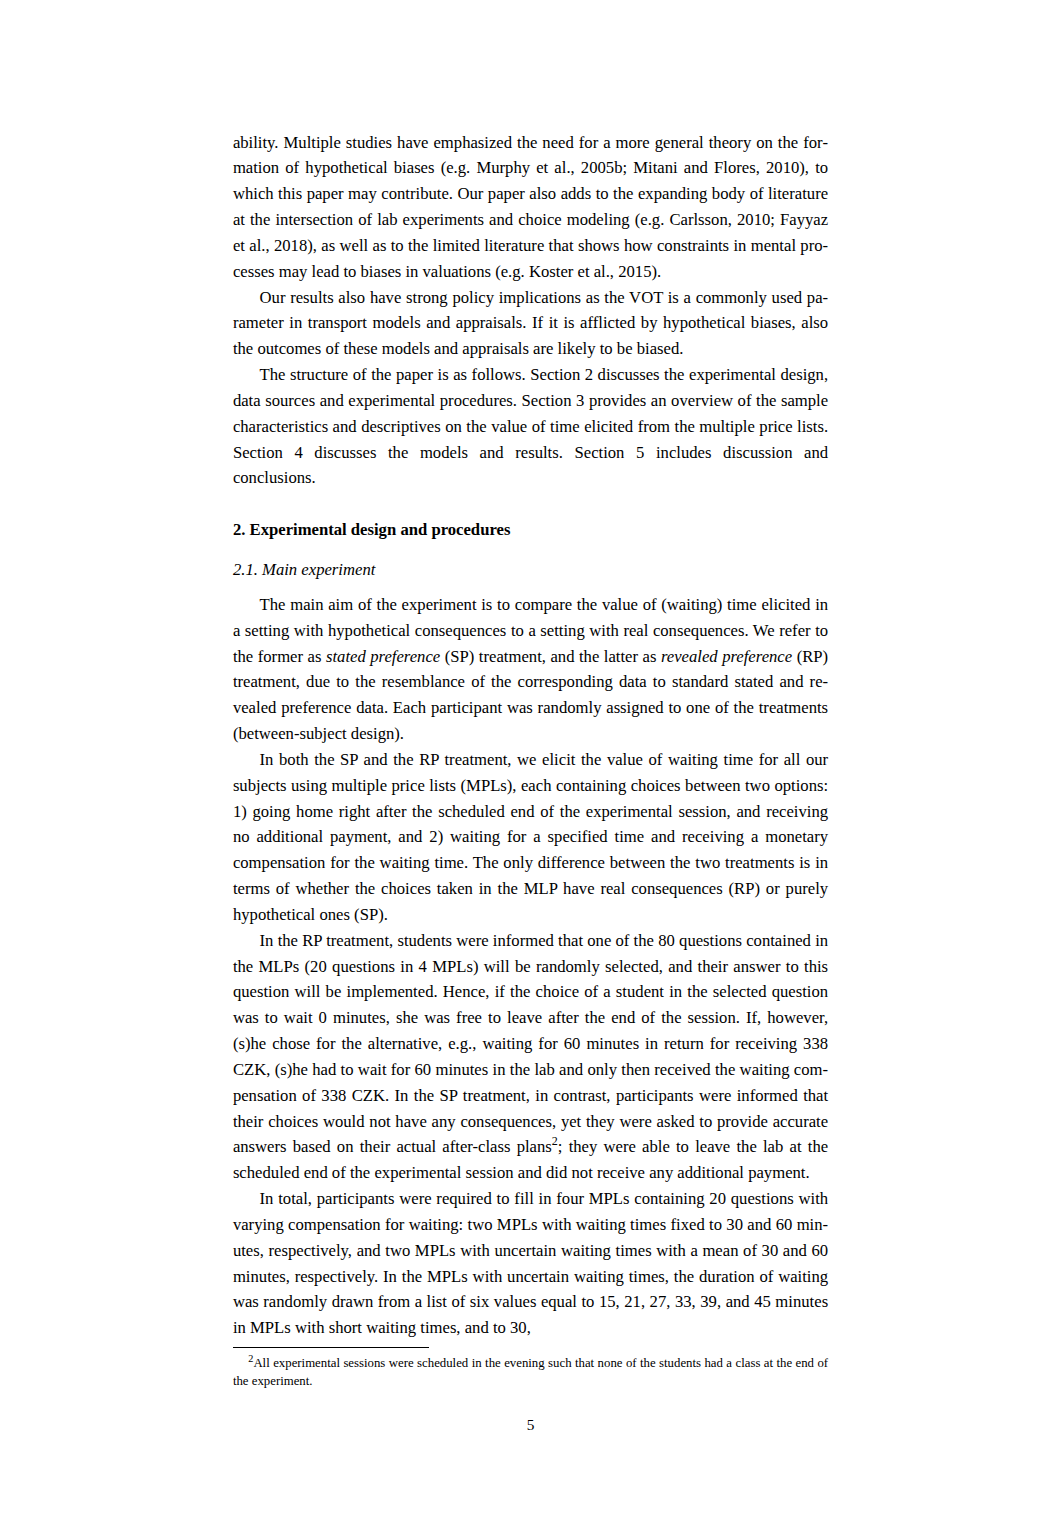ability. Multiple studies have emphasized the need for a more general theory on the formation of hypothetical biases (e.g. Murphy et al., 2005b; Mitani and Flores, 2010), to which this paper may contribute. Our paper also adds to the expanding body of literature at the intersection of lab experiments and choice modeling (e.g. Carlsson, 2010; Fayyaz et al., 2018), as well as to the limited literature that shows how constraints in mental processes may lead to biases in valuations (e.g. Koster et al., 2015).
Our results also have strong policy implications as the VOT is a commonly used parameter in transport models and appraisals. If it is afflicted by hypothetical biases, also the outcomes of these models and appraisals are likely to be biased.
The structure of the paper is as follows. Section 2 discusses the experimental design, data sources and experimental procedures. Section 3 provides an overview of the sample characteristics and descriptives on the value of time elicited from the multiple price lists. Section 4 discusses the models and results. Section 5 includes discussion and conclusions.
2. Experimental design and procedures
2.1. Main experiment
The main aim of the experiment is to compare the value of (waiting) time elicited in a setting with hypothetical consequences to a setting with real consequences. We refer to the former as stated preference (SP) treatment, and the latter as revealed preference (RP) treatment, due to the resemblance of the corresponding data to standard stated and revealed preference data. Each participant was randomly assigned to one of the treatments (between-subject design).
In both the SP and the RP treatment, we elicit the value of waiting time for all our subjects using multiple price lists (MPLs), each containing choices between two options: 1) going home right after the scheduled end of the experimental session, and receiving no additional payment, and 2) waiting for a specified time and receiving a monetary compensation for the waiting time. The only difference between the two treatments is in terms of whether the choices taken in the MLP have real consequences (RP) or purely hypothetical ones (SP).
In the RP treatment, students were informed that one of the 80 questions contained in the MLPs (20 questions in 4 MPLs) will be randomly selected, and their answer to this question will be implemented. Hence, if the choice of a student in the selected question was to wait 0 minutes, she was free to leave after the end of the session. If, however, (s)he chose for the alternative, e.g., waiting for 60 minutes in return for receiving 338 CZK, (s)he had to wait for 60 minutes in the lab and only then received the waiting compensation of 338 CZK. In the SP treatment, in contrast, participants were informed that their choices would not have any consequences, yet they were asked to provide accurate answers based on their actual after-class plans2; they were able to leave the lab at the scheduled end of the experimental session and did not receive any additional payment.
In total, participants were required to fill in four MPLs containing 20 questions with varying compensation for waiting: two MPLs with waiting times fixed to 30 and 60 minutes, respectively, and two MPLs with uncertain waiting times with a mean of 30 and 60 minutes, respectively. In the MPLs with uncertain waiting times, the duration of waiting was randomly drawn from a list of six values equal to 15, 21, 27, 33, 39, and 45 minutes in MPLs with short waiting times, and to 30,
2All experimental sessions were scheduled in the evening such that none of the students had a class at the end of the experiment.
5